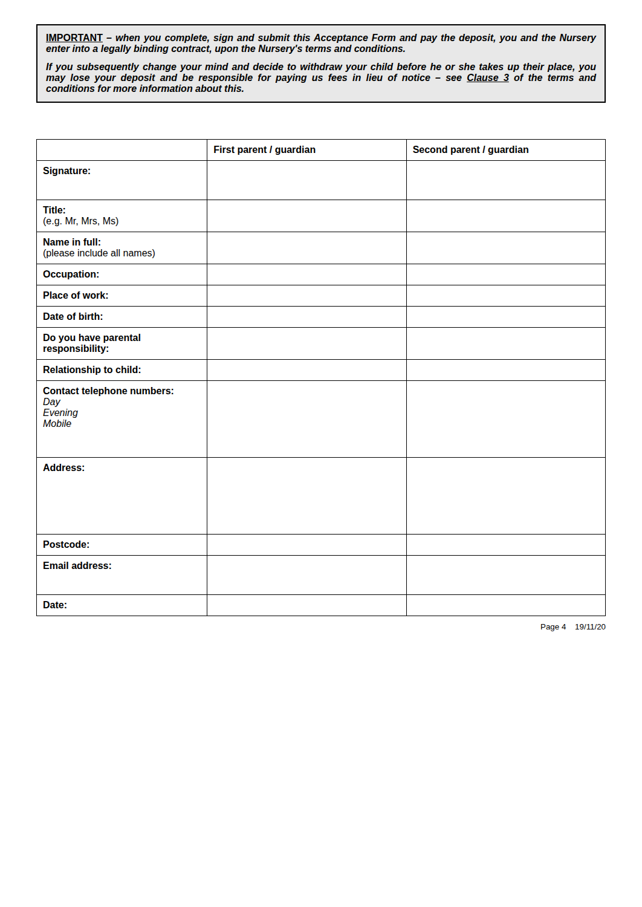IMPORTANT – when you complete, sign and submit this Acceptance Form and pay the deposit, you and the Nursery enter into a legally binding contract, upon the Nursery's terms and conditions.
If you subsequently change your mind and decide to withdraw your child before he or she takes up their place, you may lose your deposit and be responsible for paying us fees in lieu of notice – see Clause 3 of the terms and conditions for more information about this.
| | First parent / guardian | Second parent / guardian |
| --- | --- | --- |
| Signature: | | |
| Title: (e.g. Mr, Mrs, Ms) | | |
| Name in full: (please include all names) | | |
| Occupation: | | |
| Place of work: | | |
| Date of birth: | | |
| Do you have parental responsibility: | | |
| Relationship to child: | | |
| Contact telephone numbers: Day Evening Mobile | | |
| Address: | | |
| Postcode: | | |
| Email address: | | |
| Date: | | |
Page 4 19/11/20